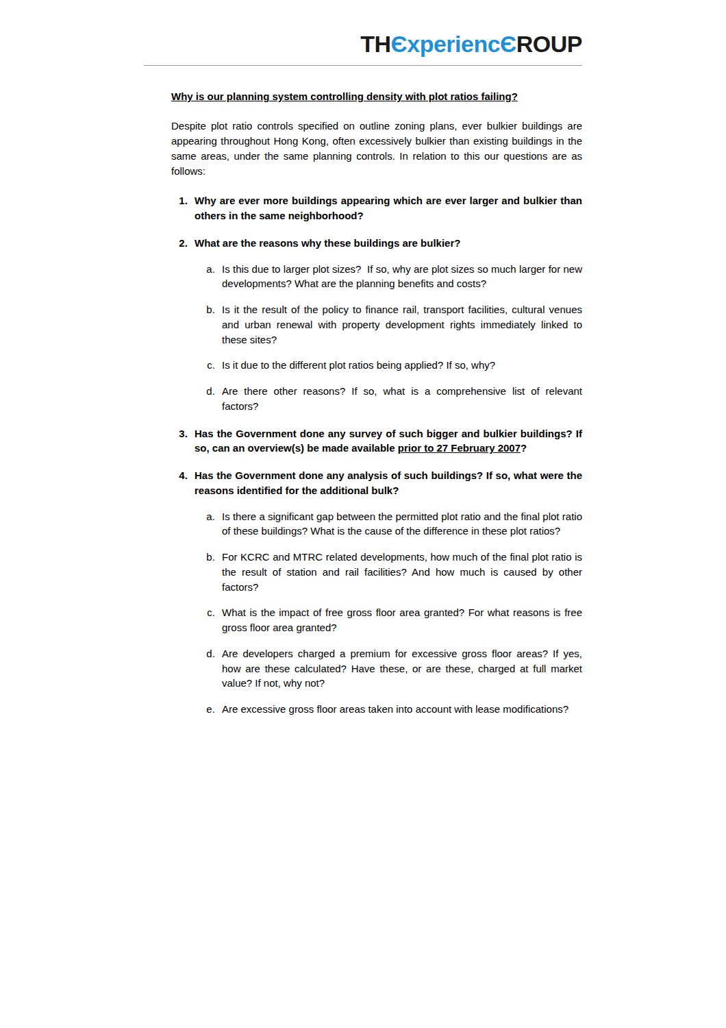TH ЄxperiencЄ ROUP
Why is our planning system controlling density with plot ratios failing?
Despite plot ratio controls specified on outline zoning plans, ever bulkier buildings are appearing throughout Hong Kong, often excessively bulkier than existing buildings in the same areas, under the same planning controls. In relation to this our questions are as follows:
Why are ever more buildings appearing which are ever larger and bulkier than others in the same neighborhood?
What are the reasons why these buildings are bulkier?
Is this due to larger plot sizes? If so, why are plot sizes so much larger for new developments? What are the planning benefits and costs?
Is it the result of the policy to finance rail, transport facilities, cultural venues and urban renewal with property development rights immediately linked to these sites?
Is it due to the different plot ratios being applied? If so, why?
Are there other reasons? If so, what is a comprehensive list of relevant factors?
Has the Government done any survey of such bigger and bulkier buildings? If so, can an overview(s) be made available prior to 27 February 2007?
Has the Government done any analysis of such buildings? If so, what were the reasons identified for the additional bulk?
Is there a significant gap between the permitted plot ratio and the final plot ratio of these buildings? What is the cause of the difference in these plot ratios?
For KCRC and MTRC related developments, how much of the final plot ratio is the result of station and rail facilities? And how much is caused by other factors?
What is the impact of free gross floor area granted? For what reasons is free gross floor area granted?
Are developers charged a premium for excessive gross floor areas? If yes, how are these calculated? Have these, or are these, charged at full market value? If not, why not?
Are excessive gross floor areas taken into account with lease modifications?